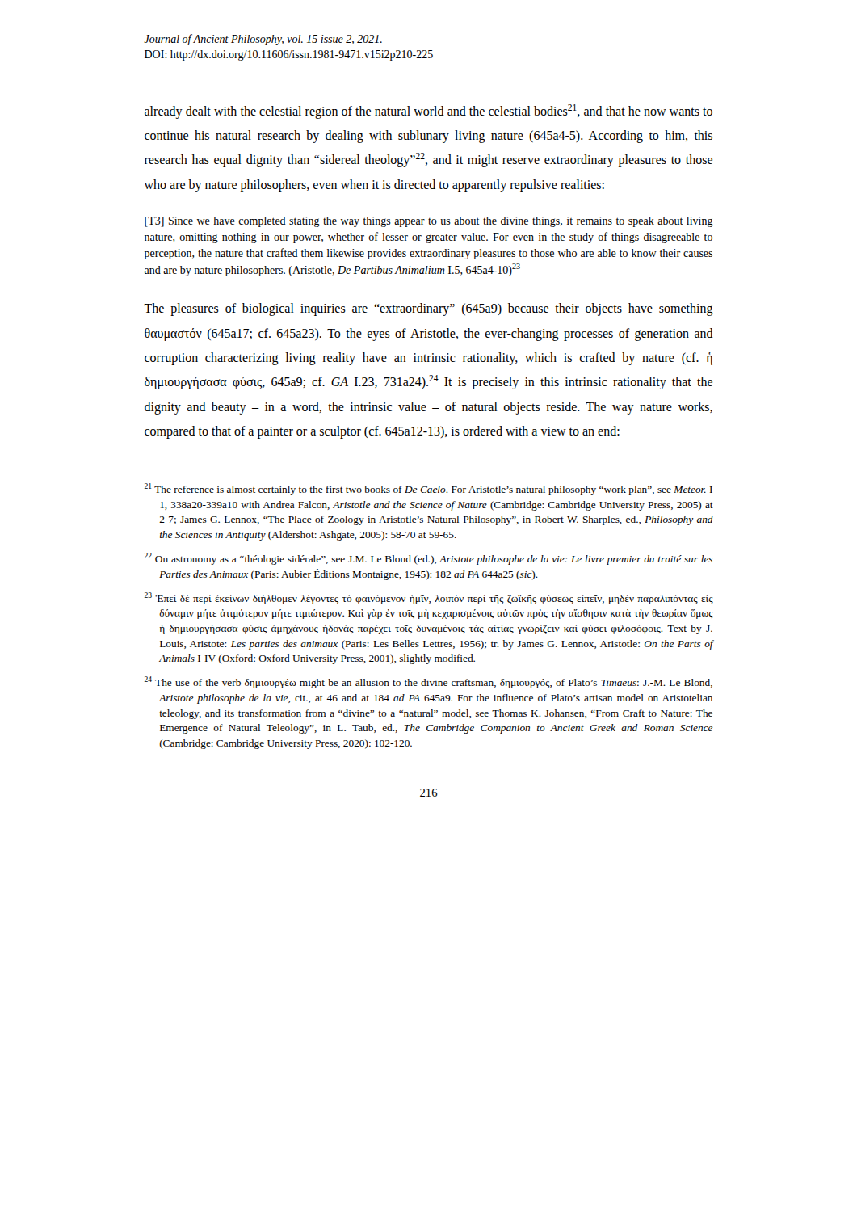Journal of Ancient Philosophy, vol. 15 issue 2, 2021.
DOI: http://dx.doi.org/10.11606/issn.1981-9471.v15i2p210-225
already dealt with the celestial region of the natural world and the celestial bodies21, and that he now wants to continue his natural research by dealing with sublunary living nature (645a4-5). According to him, this research has equal dignity than “sidereal theology”22, and it might reserve extraordinary pleasures to those who are by nature philosophers, even when it is directed to apparently repulsive realities:
[T3] Since we have completed stating the way things appear to us about the divine things, it remains to speak about living nature, omitting nothing in our power, whether of lesser or greater value. For even in the study of things disagreeable to perception, the nature that crafted them likewise provides extraordinary pleasures to those who are able to know their causes and are by nature philosophers. (Aristotle, De Partibus Animalium I.5, 645a4-10)23
The pleasures of biological inquiries are “extraordinary” (645a9) because their objects have something θαυμαστόν (645a17; cf. 645a23). To the eyes of Aristotle, the ever-changing processes of generation and corruption characterizing living reality have an intrinsic rationality, which is crafted by nature (cf. ἡ δημιουργήσασα φύσις, 645a9; cf. GA I.23, 731a24).24 It is precisely in this intrinsic rationality that the dignity and beauty – in a word, the intrinsic value – of natural objects reside. The way nature works, compared to that of a painter or a sculptor (cf. 645a12-13), is ordered with a view to an end:
21 The reference is almost certainly to the first two books of De Caelo. For Aristotle’s natural philosophy “work plan”, see Meteor. I 1, 338a20-339a10 with Andrea Falcon, Aristotle and the Science of Nature (Cambridge: Cambridge University Press, 2005) at 2-7; James G. Lennox, “The Place of Zoology in Aristotle’s Natural Philosophy”, in Robert W. Sharples, ed., Philosophy and the Sciences in Antiquity (Aldershot: Ashgate, 2005): 58-70 at 59-65.
22 On astronomy as a “théologie sidérale”, see J.M. Le Blond (ed.), Aristote philosophe de la vie: Le livre premier du traité sur les Parties des Animaux (Paris: Aubier Éditions Montaigne, 1945): 182 ad PA 644a25 (sic).
23 Ἐπεὶ δὲ περὶ ἐκείνων διήλθομεν λέγοντες τὸ φαινόμενον ἡμῖν, λοιπὸν περὶ τῆς ζωϊκῆς φύσεως εἰπεῖν, μηδὲν παραλιπόντας εἰς δύναμιν μήτε ἀτιμότερον μήτε τιμιώτερον. Καὶ γὰρ ἐν τοῖς μὴ κεχαρισμένοις αὐτῶν πρὸς τὴν αἴσθησιν κατὰ τὴν θεωρίαν ὅμως ἡ δημιουργήσασα φύσις ἀμηχάνους ἡδονὰς παρέχει τοῖς δυναμένοις τὰς αἰτίας γνωρίζειν καὶ φύσει φιλοσόφοις. Text by J. Louis, Aristote: Les parties des animaux (Paris: Les Belles Lettres, 1956); tr. by James G. Lennox, Aristotle: On the Parts of Animals I-IV (Oxford: Oxford University Press, 2001), slightly modified.
24 The use of the verb δημιουργέω might be an allusion to the divine craftsman, δημιουργός, of Plato’s Timaeus: J.-M. Le Blond, Aristote philosophe de la vie, cit., at 46 and at 184 ad PA 645a9. For the influence of Plato’s artisan model on Aristotelian teleology, and its transformation from a “divine” to a “natural” model, see Thomas K. Johansen, “From Craft to Nature: The Emergence of Natural Teleology”, in L. Taub, ed., The Cambridge Companion to Ancient Greek and Roman Science (Cambridge: Cambridge University Press, 2020): 102-120.
216